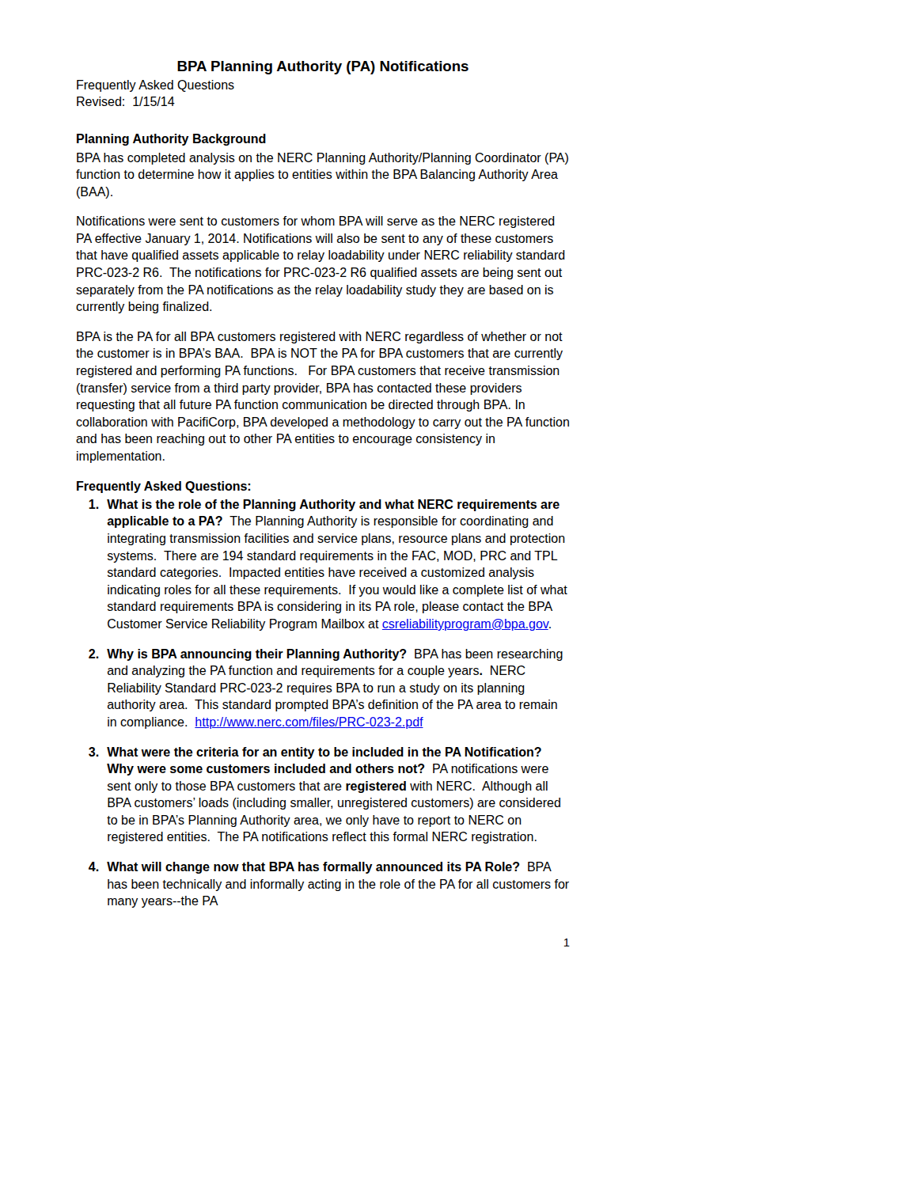BPA Planning Authority (PA) Notifications
Frequently Asked Questions
Revised: 1/15/14
Planning Authority Background
BPA has completed analysis on the NERC Planning Authority/Planning Coordinator (PA) function to determine how it applies to entities within the BPA Balancing Authority Area (BAA).
Notifications were sent to customers for whom BPA will serve as the NERC registered PA effective January 1, 2014. Notifications will also be sent to any of these customers that have qualified assets applicable to relay loadability under NERC reliability standard PRC-023-2 R6. The notifications for PRC-023-2 R6 qualified assets are being sent out separately from the PA notifications as the relay loadability study they are based on is currently being finalized.
BPA is the PA for all BPA customers registered with NERC regardless of whether or not the customer is in BPA’s BAA. BPA is NOT the PA for BPA customers that are currently registered and performing PA functions. For BPA customers that receive transmission (transfer) service from a third party provider, BPA has contacted these providers requesting that all future PA function communication be directed through BPA. In collaboration with PacifiCorp, BPA developed a methodology to carry out the PA function and has been reaching out to other PA entities to encourage consistency in implementation.
Frequently Asked Questions:
What is the role of the Planning Authority and what NERC requirements are applicable to a PA? The Planning Authority is responsible for coordinating and integrating transmission facilities and service plans, resource plans and protection systems. There are 194 standard requirements in the FAC, MOD, PRC and TPL standard categories. Impacted entities have received a customized analysis indicating roles for all these requirements. If you would like a complete list of what standard requirements BPA is considering in its PA role, please contact the BPA Customer Service Reliability Program Mailbox at csreliabilityprogram@bpa.gov.
Why is BPA announcing their Planning Authority? BPA has been researching and analyzing the PA function and requirements for a couple years. NERC Reliability Standard PRC-023-2 requires BPA to run a study on its planning authority area. This standard prompted BPA’s definition of the PA area to remain in compliance. http://www.nerc.com/files/PRC-023-2.pdf
What were the criteria for an entity to be included in the PA Notification? Why were some customers included and others not? PA notifications were sent only to those BPA customers that are registered with NERC. Although all BPA customers’ loads (including smaller, unregistered customers) are considered to be in BPA’s Planning Authority area, we only have to report to NERC on registered entities. The PA notifications reflect this formal NERC registration.
What will change now that BPA has formally announced its PA Role? BPA has been technically and informally acting in the role of the PA for all customers for many years--the PA
1